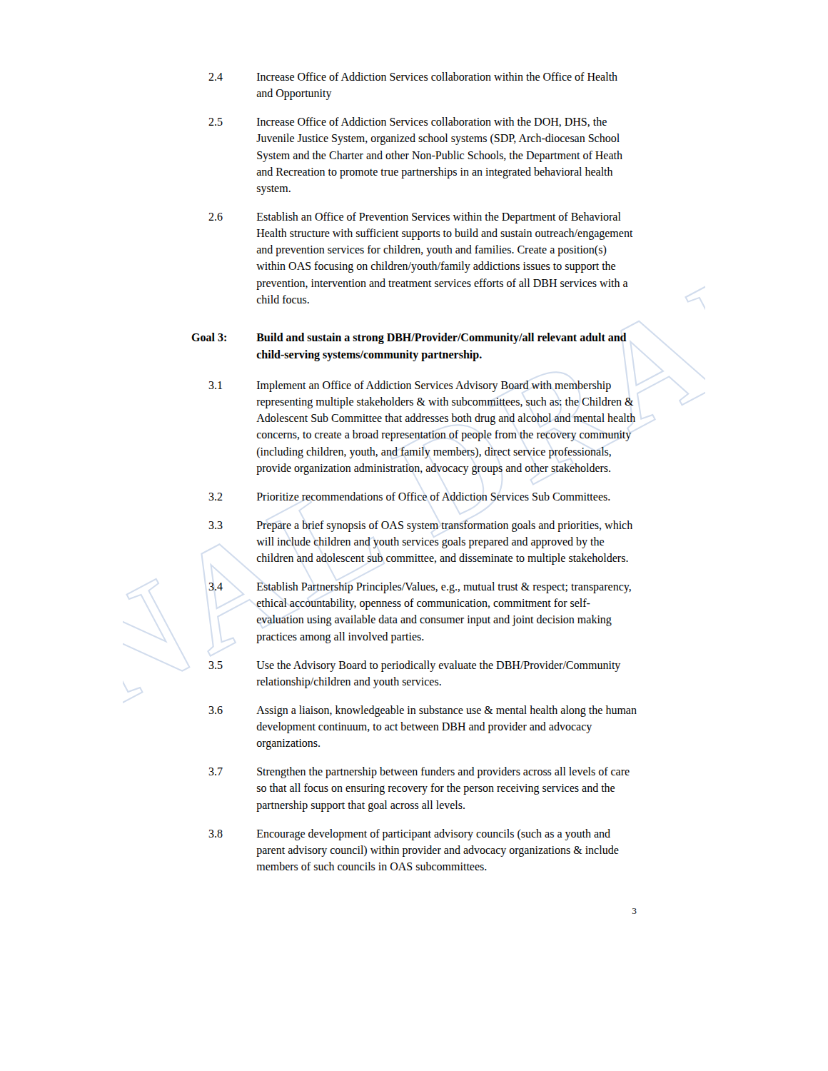FINAL DRAFT
2.4
Increase Office of Addiction Services collaboration within the Office of Health and Opportunity
2.5
Increase Office of Addiction Services collaboration with the DOH, DHS, the Juvenile Justice System, organized school systems (SDP, Arch-diocesan School System and the Charter and other Non-Public Schools, the Department of Heath and Recreation to promote true partnerships in an integrated behavioral health system.
2.6
Establish an Office of Prevention Services within the Department of Behavioral Health structure with sufficient supports to build and sustain outreach/engagement and prevention services for children, youth and families. Create a position(s) within OAS focusing on children/youth/family addictions issues to support the prevention, intervention and treatment services efforts of all DBH services with a child focus.
Goal 3:
Build and sustain a strong DBH/Provider/Community/all relevant adult and child-serving systems/community partnership.
3.1
Implement an Office of Addiction Services Advisory Board with membership representing multiple stakeholders & with subcommittees, such as: the Children & Adolescent Sub Committee that addresses both drug and alcohol and mental health concerns, to create a broad representation of people from the recovery community (including children, youth, and family members), direct service professionals, provide organization administration, advocacy groups and other stakeholders.
3.2
Prioritize recommendations of Office of Addiction Services Sub Committees.
3.3
Prepare a brief synopsis of OAS system transformation goals and priorities, which will include children and youth services goals prepared and approved by the children and adolescent sub committee, and disseminate to multiple stakeholders.
3.4
Establish Partnership Principles/Values, e.g., mutual trust & respect; transparency, ethical accountability, openness of communication, commitment for self-evaluation using available data and consumer input and joint decision making practices among all involved parties.
3.5
Use the Advisory Board to periodically evaluate the DBH/Provider/Community relationship/children and youth services.
3.6
Assign a liaison, knowledgeable in substance use & mental health along the human development continuum, to act between DBH and provider and advocacy organizations.
3.7
Strengthen the partnership between funders and providers across all levels of care so that all focus on ensuring recovery for the person receiving services and the partnership support that goal across all levels.
3.8
Encourage development of participant advisory councils (such as a youth and parent advisory council) within provider and advocacy organizations & include members of such councils in OAS subcommittees.
3